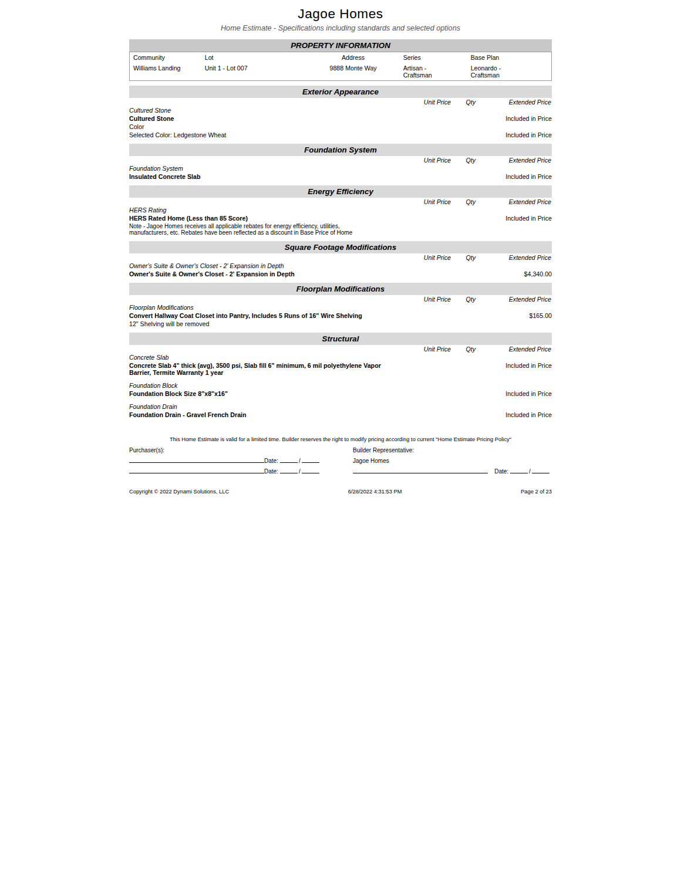Jagoe Homes
Home Estimate - Specifications including standards and selected options
PROPERTY INFORMATION
| Community | Lot | Address | Series | Base Plan |
| Williams Landing | Unit 1 - Lot 007 | 9888 Monte Way | Artisan - Craftsman | Leonardo - Craftsman |
Exterior Appearance
| | Unit Price | Qty | Extended Price |
| Cultured Stone | | | |
| Cultured Stone | | | Included in Price |
| Color | | | |
| Selected Color: Ledgestone Wheat | | | Included in Price |
Foundation System
| | Unit Price | Qty | Extended Price |
| Foundation System | | | |
| Insulated Concrete Slab | | | Included in Price |
Energy Efficiency
| | Unit Price | Qty | Extended Price |
| HERS Rating | | | |
| HERS Rated Home (Less than 85 Score) | | | Included in Price |
| Note - Jagoe Homes receives all applicable rebates for energy efficiency, utilities, manufacturers, etc. Rebates have been reflected as a discount in Base Price of Home | | | |
Square Footage Modifications
| | Unit Price | Qty | Extended Price |
| Owner's Suite & Owner's Closet - 2' Expansion in Depth | | | |
| Owner's Suite & Owner's Closet - 2' Expansion in Depth | | | $4,340.00 |
Floorplan Modifications
| | Unit Price | Qty | Extended Price |
| Floorplan Modifications | | | |
| Convert Hallway Coat Closet into Pantry, Includes 5 Runs of 16" Wire Shelving | | | $165.00 |
| 12" Shelving will be removed | | | |
Structural
| | Unit Price | Qty | Extended Price |
| Concrete Slab | | | |
| Concrete Slab 4" thick (avg), 3500 psi, Slab fill 6" minimum, 6 mil polyethylene Vapor Barrier, Termite Warranty 1 year | | | Included in Price |
| Foundation Block | | | |
| Foundation Block Size 8"x8"x16" | | | Included in Price |
| Foundation Drain | | | |
| Foundation Drain - Gravel French Drain | | | Included in Price |
This Home Estimate is valid for a limited time. Builder reserves the right to modify pricing according to current "Home Estimate Pricing Policy"
| Purchaser(s): | | Builder Representative: |
| | Date: / | Jagoe Homes |
| | Date: / | Date: / |
Copyright © 2022 Dynami Solutions, LLC
6/28/2022 4:31:53 PM
Page 2 of 23